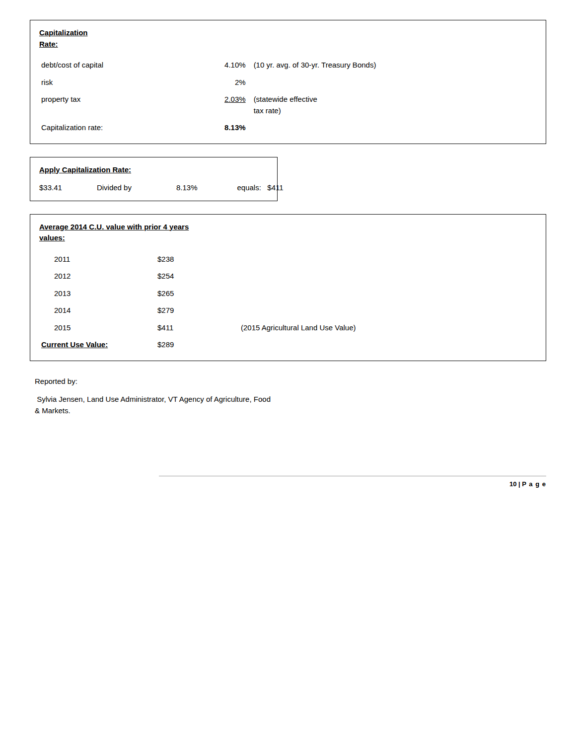Capitalization
Rate:
| debt/cost of capital | 4.10% | (10 yr. avg. of 30-yr. Treasury Bonds) |
| risk | 2% | |
| property tax | 2.03% | (statewide effective tax rate) |
| Capitalization rate: | 8.13% | |
Apply Capitalization Rate:
$33.41 Divided by 8.13% equals: $411
Average 2014 C.U. value with prior 4 years
values:
| 2011 | $238 | |
| 2012 | $254 | |
| 2013 | $265 | |
| 2014 | $279 | |
| 2015 | $411 | (2015 Agricultural Land Use Value) |
| Current Use Value: | $289 | |
Reported by:
Sylvia Jensen, Land Use Administrator, VT Agency of Agriculture, Food
& Markets.
10 | P a g e